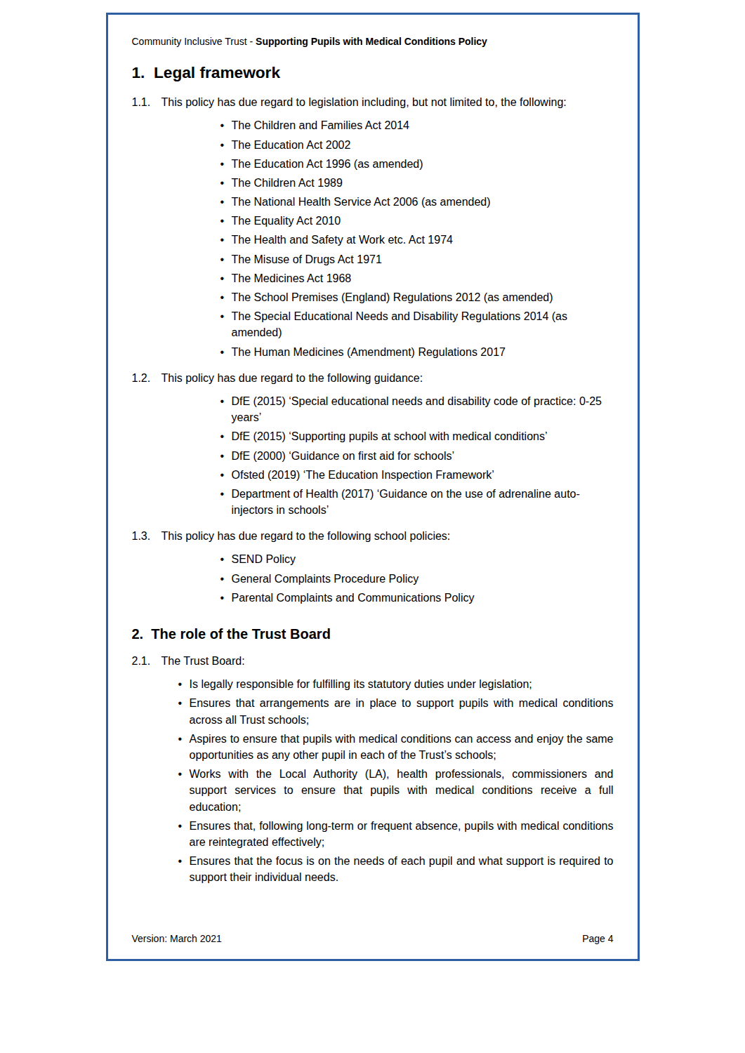Community Inclusive Trust - Supporting Pupils with Medical Conditions Policy
1. Legal framework
1.1. This policy has due regard to legislation including, but not limited to, the following:
The Children and Families Act 2014
The Education Act 2002
The Education Act 1996 (as amended)
The Children Act 1989
The National Health Service Act 2006 (as amended)
The Equality Act 2010
The Health and Safety at Work etc. Act 1974
The Misuse of Drugs Act 1971
The Medicines Act 1968
The School Premises (England) Regulations 2012 (as amended)
The Special Educational Needs and Disability Regulations 2014 (as amended)
The Human Medicines (Amendment) Regulations 2017
1.2. This policy has due regard to the following guidance:
DfE (2015) ‘Special educational needs and disability code of practice: 0-25 years’
DfE (2015) ‘Supporting pupils at school with medical conditions’
DfE (2000) ‘Guidance on first aid for schools’
Ofsted (2019) ‘The Education Inspection Framework’
Department of Health (2017) ‘Guidance on the use of adrenaline auto-injectors in schools’
1.3. This policy has due regard to the following school policies:
SEND Policy
General Complaints Procedure Policy
Parental Complaints and Communications Policy
2. The role of the Trust Board
2.1. The Trust Board:
Is legally responsible for fulfilling its statutory duties under legislation;
Ensures that arrangements are in place to support pupils with medical conditions across all Trust schools;
Aspires to ensure that pupils with medical conditions can access and enjoy the same opportunities as any other pupil in each of the Trust’s schools;
Works with the Local Authority (LA), health professionals, commissioners and support services to ensure that pupils with medical conditions receive a full education;
Ensures that, following long-term or frequent absence, pupils with medical conditions are reintegrated effectively;
Ensures that the focus is on the needs of each pupil and what support is required to support their individual needs.
Version: March 2021 Page 4